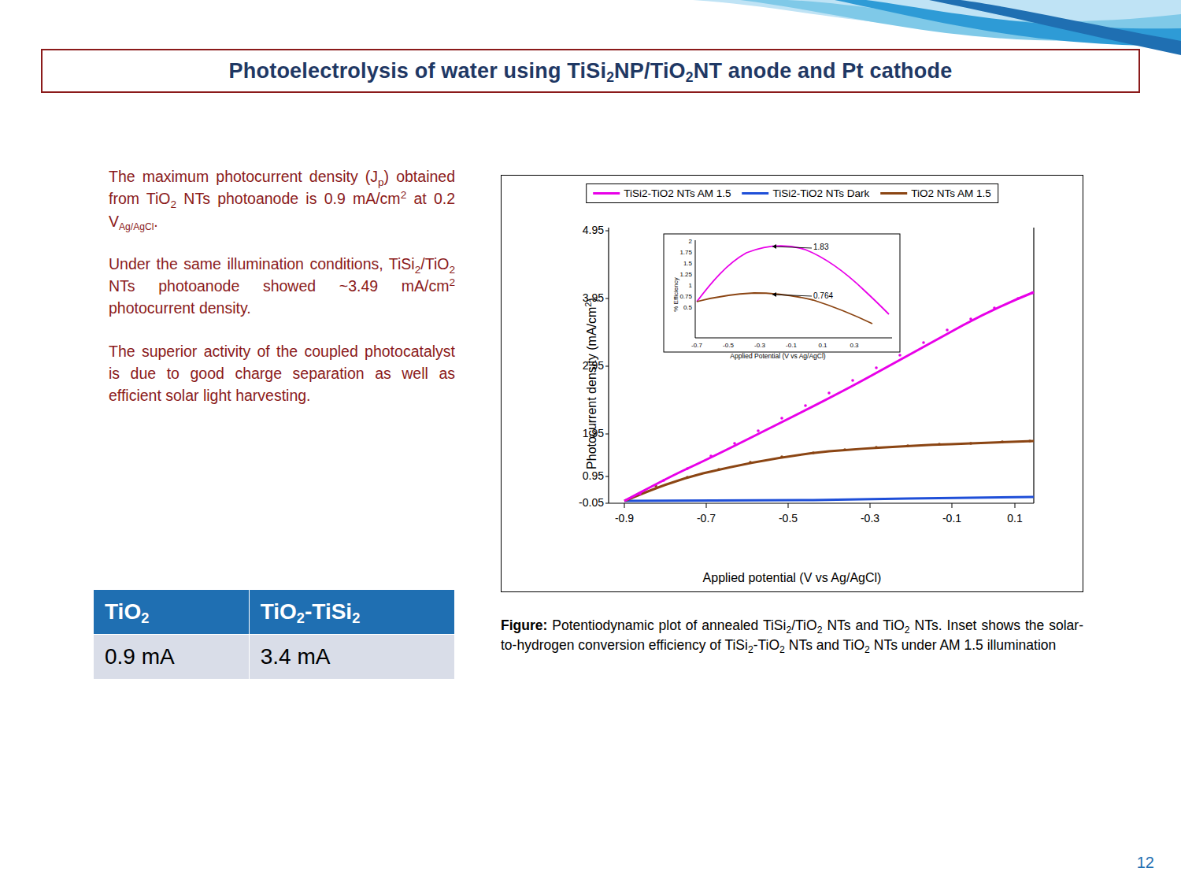Photoelectrolysis of water using TiSi2NP/TiO2NT anode and Pt cathode
The maximum photocurrent density (Jp) obtained from TiO2 NTs photoanode is 0.9 mA/cm2 at 0.2 VAg/AgCl.
Under the same illumination conditions, TiSi2/TiO2 NTs photoanode showed ~3.49 mA/cm2 photocurrent density.
The superior activity of the coupled photocatalyst is due to good charge separation as well as efficient solar light harvesting.
| TiO 2 | TiO 2 -TiSi 2 |
| --- | --- |
| 0.9 mA | 3.4 mA |
TiSi2-TiO2 NTs AM 1.5 TiSi2-TiO2 NTs Dark TiO2 NTs AM 1.5
Photocurrent density (mA/cm2)
Applied potential (V vs Ag/AgCl)
4.95 3.95 2.95 1.95 0.95 -0.05 -0.9 -0.7 -0.5 -0.3 -0.1 0.1 2 1.75 1.5 1.25 1 0.75 0.5 % Efficiency -0.7 -0.5 -0.3 -0.1 0.1 0.3 Applied Potential (V vs Ag/AgCl) 1.83 0.764
Figure: Potentiodynamic plot of annealed TiSi2/TiO2 NTs and TiO2 NTs. Inset shows the solar-to-hydrogen conversion efficiency of TiSi2-TiO2 NTs and TiO2 NTs under AM 1.5 illumination
12